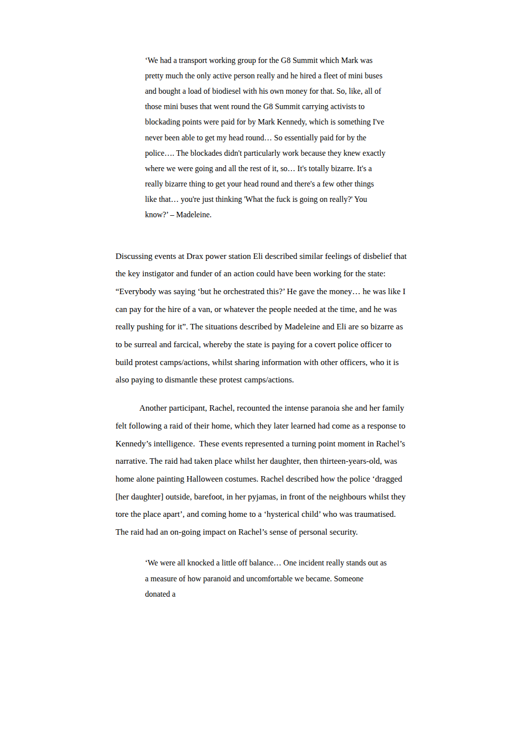‘We had a transport working group for the G8 Summit which Mark was pretty much the only active person really and he hired a fleet of mini buses and bought a load of biodiesel with his own money for that. So, like, all of those mini buses that went round the G8 Summit carrying activists to blockading points were paid for by Mark Kennedy, which is something I've never been able to get my head round… So essentially paid for by the police…. The blockades didn't particularly work because they knew exactly where we were going and all the rest of it, so… It's totally bizarre. It's a really bizarre thing to get your head round and there's a few other things like that… you're just thinking 'What the fuck is going on really?' You know?’ – Madeleine.
Discussing events at Drax power station Eli described similar feelings of disbelief that the key instigator and funder of an action could have been working for the state: “Everybody was saying ‘but he orchestrated this?’ He gave the money… he was like I can pay for the hire of a van, or whatever the people needed at the time, and he was really pushing for it”. The situations described by Madeleine and Eli are so bizarre as to be surreal and farcical, whereby the state is paying for a covert police officer to build protest camps/actions, whilst sharing information with other officers, who it is also paying to dismantle these protest camps/actions.
Another participant, Rachel, recounted the intense paranoia she and her family felt following a raid of their home, which they later learned had come as a response to Kennedy’s intelligence. These events represented a turning point moment in Rachel’s narrative. The raid had taken place whilst her daughter, then thirteen-years-old, was home alone painting Halloween costumes. Rachel described how the police ‘dragged [her daughter] outside, barefoot, in her pyjamas, in front of the neighbours whilst they tore the place apart’, and coming home to a ‘hysterical child’ who was traumatised. The raid had an on-going impact on Rachel’s sense of personal security.
‘We were all knocked a little off balance… One incident really stands out as a measure of how paranoid and uncomfortable we became. Someone donated a